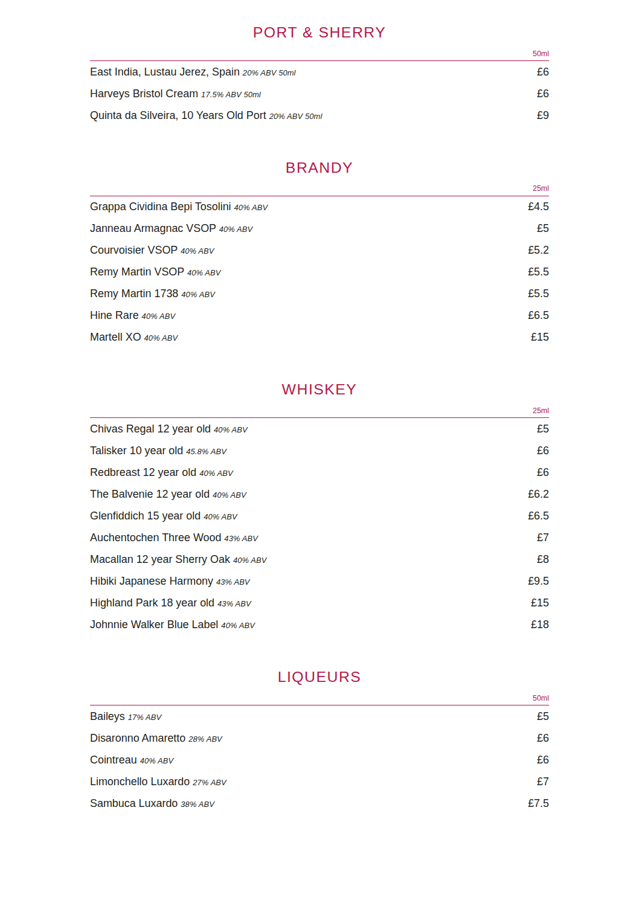Port & Sherry
| | 50ml |
| --- | --- |
| East India, Lustau Jerez, Spain 20% ABV 50ml | £6 |
| Harveys Bristol Cream 17.5% ABV 50ml | £6 |
| Quinta da Silveira, 10 Years Old Port 20% ABV 50ml | £9 |
Brandy
| | 25ml |
| --- | --- |
| Grappa Cividina Bepi Tosolini 40% ABV | £4.5 |
| Janneau Armagnac VSOP 40% ABV | £5 |
| Courvoisier VSOP 40% ABV | £5.2 |
| Remy Martin VSOP 40% ABV | £5.5 |
| Remy Martin 1738 40% ABV | £5.5 |
| Hine Rare 40% ABV | £6.5 |
| Martell XO 40% ABV | £15 |
Whiskey
| | 25ml |
| --- | --- |
| Chivas Regal 12 year old 40% ABV | £5 |
| Talisker 10 year old 45.8% ABV | £6 |
| Redbreast 12 year old 40% ABV | £6 |
| The Balvenie 12 year old 40% ABV | £6.2 |
| Glenfiddich 15 year old 40% ABV | £6.5 |
| Auchentochen Three Wood 43% ABV | £7 |
| Macallan 12 year Sherry Oak 40% ABV | £8 |
| Hibiki Japanese Harmony 43% ABV | £9.5 |
| Highland Park 18 year old 43% ABV | £15 |
| Johnnie Walker Blue Label 40% ABV | £18 |
Liqueurs
| | 50ml |
| --- | --- |
| Baileys 17% ABV | £5 |
| Disaronno Amaretto 28% ABV | £6 |
| Cointreau 40% ABV | £6 |
| Limonchello Luxardo 27% ABV | £7 |
| Sambuca Luxardo 38% ABV | £7.5 |